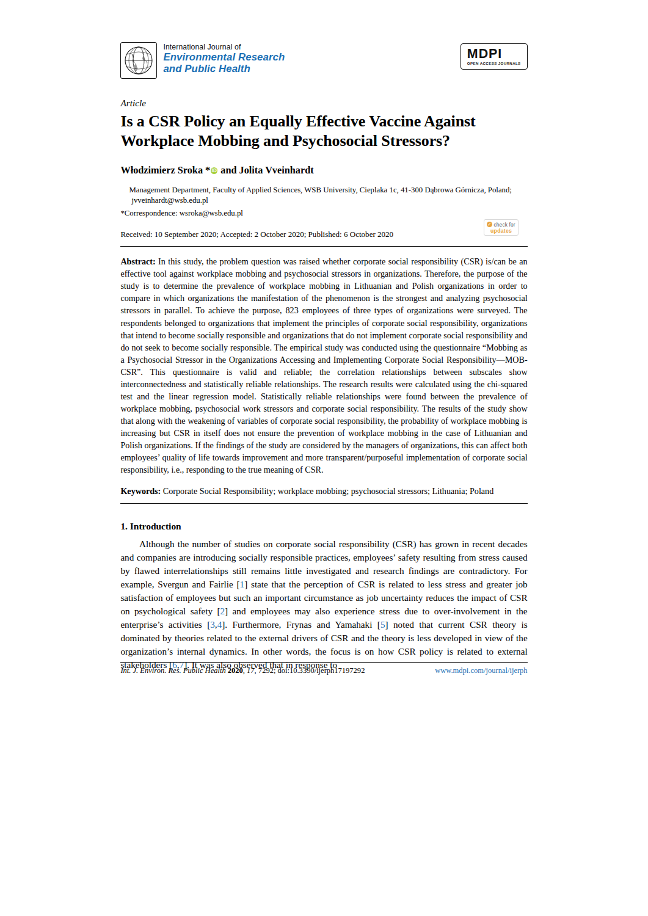International Journal of
Environmental Research
and Public Health
MDPIOPEN ACCESS JOURNALS
Article
Is a CSR Policy an Equally Effective Vaccine Against
Workplace Mobbing and Psychosocial Stressors?
Włodzimierz Sroka * and Jolita Vveinhardt
Management Department, Faculty of Applied Sciences, WSB University, Cieplaka 1c, 41-300 Dąbrowa Górnicza, Poland; jvveinhardt@wsb.edu.pl
*Correspondence: wsroka@wsb.edu.pl
Received: 10 September 2020; Accepted: 2 October 2020; Published: 6 October 2020
✓check for
updates
Abstract: In this study, the problem question was raised whether corporate social responsibility (CSR) is/can be an effective tool against workplace mobbing and psychosocial stressors in organizations. Therefore, the purpose of the study is to determine the prevalence of workplace mobbing in Lithuanian and Polish organizations in order to compare in which organizations the manifestation of the phenomenon is the strongest and analyzing psychosocial stressors in parallel. To achieve the purpose, 823 employees of three types of organizations were surveyed. The respondents belonged to organizations that implement the principles of corporate social responsibility, organizations that intend to become socially responsible and organizations that do not implement corporate social responsibility and do not seek to become socially responsible. The empirical study was conducted using the questionnaire “Mobbing as a Psychosocial Stressor in the Organizations Accessing and Implementing Corporate Social Responsibility—MOB-CSR”. This questionnaire is valid and reliable; the correlation relationships between subscales show interconnectedness and statistically reliable relationships. The research results were calculated using the chi-squared test and the linear regression model. Statistically reliable relationships were found between the prevalence of workplace mobbing, psychosocial work stressors and corporate social responsibility. The results of the study show that along with the weakening of variables of corporate social responsibility, the probability of workplace mobbing is increasing but CSR in itself does not ensure the prevention of workplace mobbing in the case of Lithuanian and Polish organizations. If the findings of the study are considered by the managers of organizations, this can affect both employees’ quality of life towards improvement and more transparent/purposeful implementation of corporate social responsibility, i.e., responding to the true meaning of CSR.
Keywords: Corporate Social Responsibility; workplace mobbing; psychosocial stressors; Lithuania; Poland
1. Introduction
Although the number of studies on corporate social responsibility (CSR) has grown in recent decades and companies are introducing socially responsible practices, employees’ safety resulting from stress caused by flawed interrelationships still remains little investigated and research findings are contradictory. For example, Svergun and Fairlie [1] state that the perception of CSR is related to less stress and greater job satisfaction of employees but such an important circumstance as job uncertainty reduces the impact of CSR on psychological safety [2] and employees may also experience stress due to over-involvement in the enterprise’s activities [3,4]. Furthermore, Frynas and Yamahaki [5] noted that current CSR theory is dominated by theories related to the external drivers of CSR and the theory is less developed in view of the organization’s internal dynamics. In other words, the focus is on how CSR policy is related to external stakeholders [6,7]. It was also observed that in response to
Int. J. Environ. Res. Public Health 2020, 17, 7292; doi:10.3390/ijerph17197292
www.mdpi.com/journal/ijerph